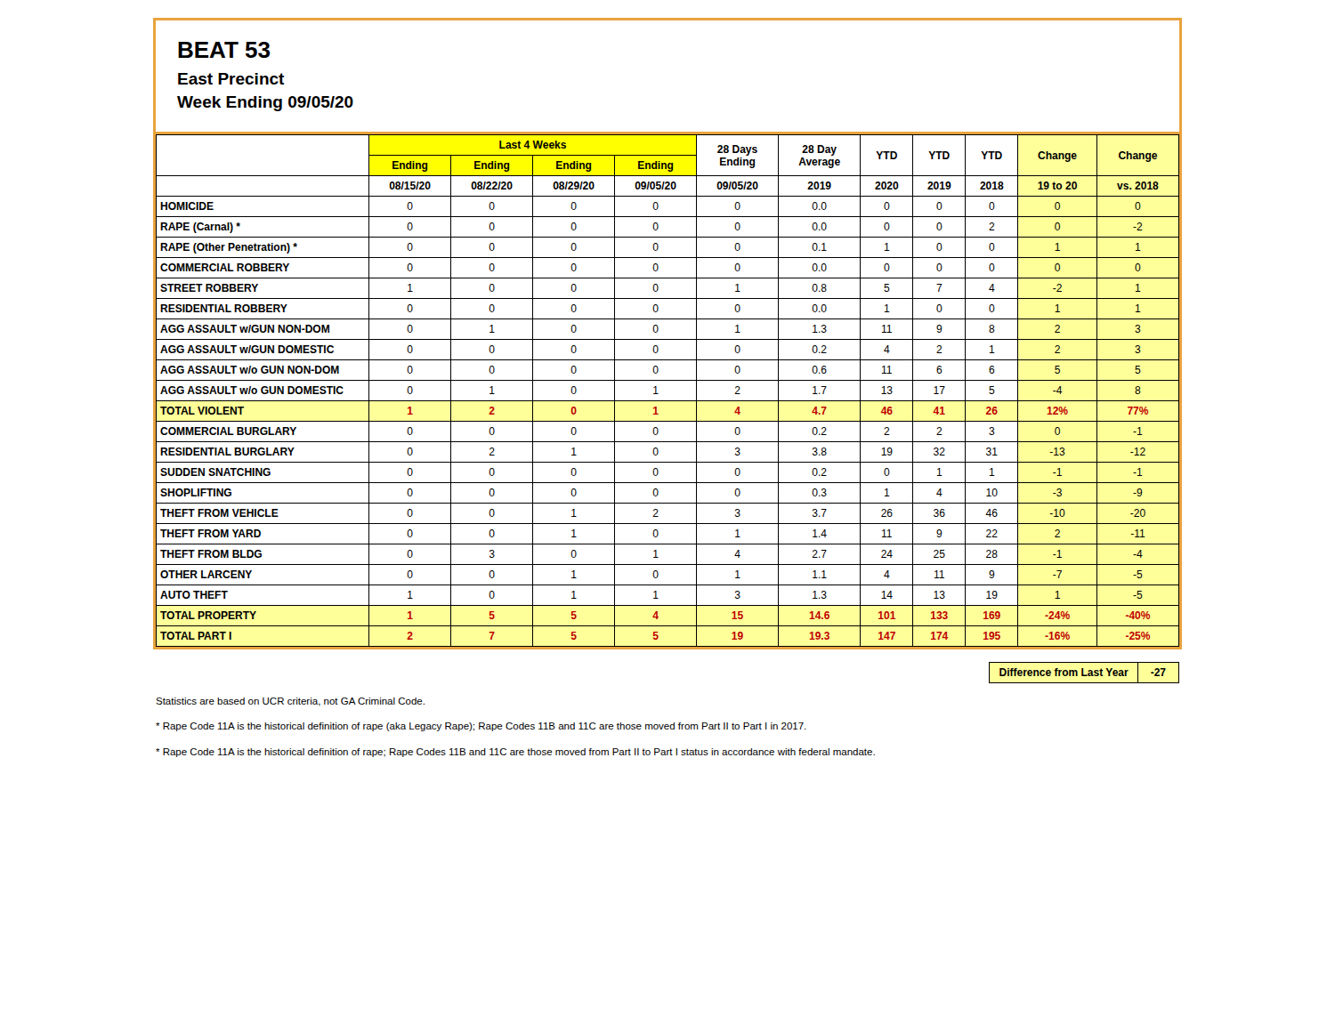BEAT 53
East Precinct
Week Ending 09/05/20
| | Last 4 Weeks | 28 Days Ending | 28 Day Average | YTD | YTD | YTD | Change | Change |
| --- | --- | --- | --- | --- | --- | --- | --- | --- |
| Ending | Ending | Ending | Ending |
| | 08/15/20 | 08/22/20 | 08/29/20 | 09/05/20 | 09/05/20 | 2019 | 2020 | 2019 | 2018 | 19 to 20 | vs. 2018 |
| HOMICIDE | 0 | 0 | 0 | 0 | 0 | 0.0 | 0 | 0 | 0 | 0 | 0 |
| RAPE (Carnal) * | 0 | 0 | 0 | 0 | 0 | 0.0 | 0 | 0 | 2 | 0 | -2 |
| RAPE (Other Penetration) * | 0 | 0 | 0 | 0 | 0 | 0.1 | 1 | 0 | 0 | 1 | 1 |
| COMMERCIAL ROBBERY | 0 | 0 | 0 | 0 | 0 | 0.0 | 0 | 0 | 0 | 0 | 0 |
| STREET ROBBERY | 1 | 0 | 0 | 0 | 1 | 0.8 | 5 | 7 | 4 | -2 | 1 |
| RESIDENTIAL ROBBERY | 0 | 0 | 0 | 0 | 0 | 0.0 | 1 | 0 | 0 | 1 | 1 |
| AGG ASSAULT w/GUN NON-DOM | 0 | 1 | 0 | 0 | 1 | 1.3 | 11 | 9 | 8 | 2 | 3 |
| AGG ASSAULT w/GUN DOMESTIC | 0 | 0 | 0 | 0 | 0 | 0.2 | 4 | 2 | 1 | 2 | 3 |
| AGG ASSAULT w/o GUN NON-DOM | 0 | 0 | 0 | 0 | 0 | 0.6 | 11 | 6 | 6 | 5 | 5 |
| AGG ASSAULT w/o GUN DOMESTIC | 0 | 1 | 0 | 1 | 2 | 1.7 | 13 | 17 | 5 | -4 | 8 |
| TOTAL VIOLENT | 1 | 2 | 0 | 1 | 4 | 4.7 | 46 | 41 | 26 | 12% | 77% |
| COMMERCIAL BURGLARY | 0 | 0 | 0 | 0 | 0 | 0.2 | 2 | 2 | 3 | 0 | -1 |
| RESIDENTIAL BURGLARY | 0 | 2 | 1 | 0 | 3 | 3.8 | 19 | 32 | 31 | -13 | -12 |
| SUDDEN SNATCHING | 0 | 0 | 0 | 0 | 0 | 0.2 | 0 | 1 | 1 | -1 | -1 |
| SHOPLIFTING | 0 | 0 | 0 | 0 | 0 | 0.3 | 1 | 4 | 10 | -3 | -9 |
| THEFT FROM VEHICLE | 0 | 0 | 1 | 2 | 3 | 3.7 | 26 | 36 | 46 | -10 | -20 |
| THEFT FROM YARD | 0 | 0 | 1 | 0 | 1 | 1.4 | 11 | 9 | 22 | 2 | -11 |
| THEFT FROM BLDG | 0 | 3 | 0 | 1 | 4 | 2.7 | 24 | 25 | 28 | -1 | -4 |
| OTHER LARCENY | 0 | 0 | 1 | 0 | 1 | 1.1 | 4 | 11 | 9 | -7 | -5 |
| AUTO THEFT | 1 | 0 | 1 | 1 | 3 | 1.3 | 14 | 13 | 19 | 1 | -5 |
| TOTAL PROPERTY | 1 | 5 | 5 | 4 | 15 | 14.6 | 101 | 133 | 169 | -24% | -40% |
| TOTAL PART I | 2 | 7 | 5 | 5 | 19 | 19.3 | 147 | 174 | 195 | -16% | -25% |
Difference from Last Year-27
Statistics are based on UCR criteria, not GA Criminal Code.
* Rape Code 11A is the historical definition of rape (aka Legacy Rape); Rape Codes 11B and 11C are those moved from Part II to Part I in 2017.
* Rape Code 11A is the historical definition of rape; Rape Codes 11B and 11C are those moved from Part II to Part I status in accordance with federal mandate.